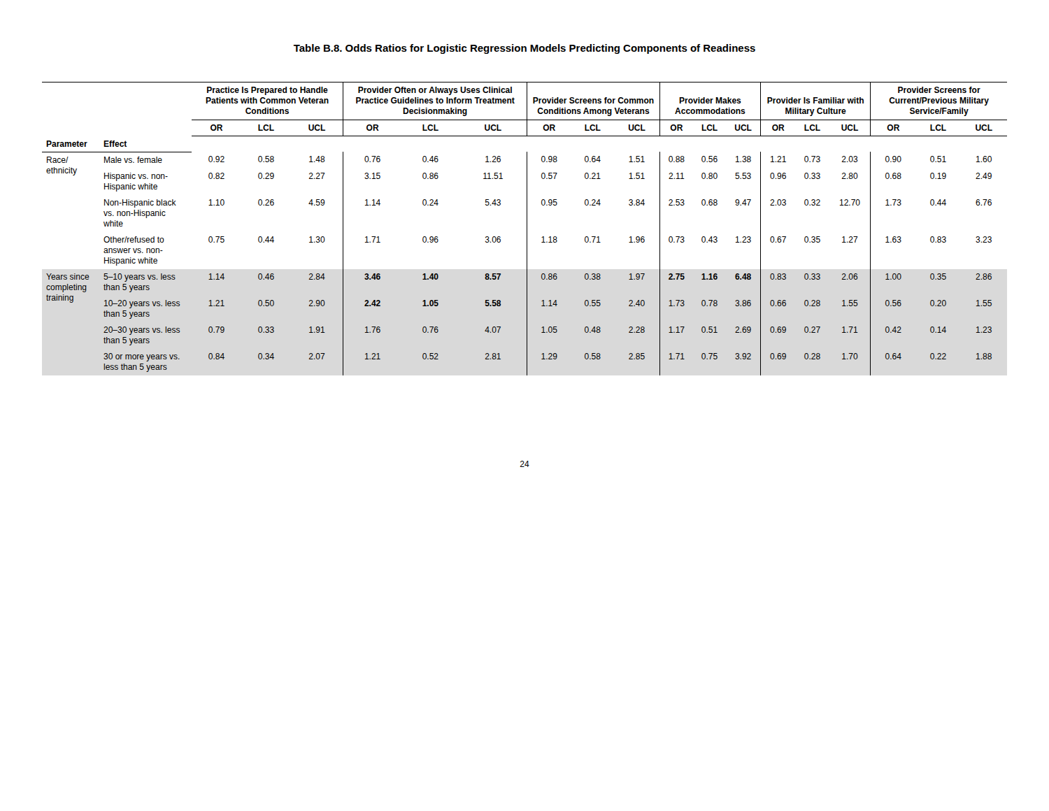Table B.8. Odds Ratios for Logistic Regression Models Predicting Components of Readiness
| | | Practice Is Prepared to Handle Patients with Common Veteran Conditions | Provider Often or Always Uses Clinical Practice Guidelines to Inform Treatment Decisionmaking | Provider Screens for Common Conditions Among Veterans | Provider Makes Accommodations | Provider Is Familiar with Military Culture | Provider Screens for Current/Previous Military Service/Family |
| --- | --- | --- | --- | --- | --- | --- | --- |
| OR | LCL | UCL | OR | LCL | UCL | OR | LCL | UCL | OR | LCL | UCL | OR | LCL | UCL | OR | LCL | UCL |
| Parameter | Effect | |
| Race/ ethnicity | Male vs. female | 0.92 | 0.58 | 1.48 | 0.76 | 0.46 | 1.26 | 0.98 | 0.64 | 1.51 | 0.88 | 0.56 | 1.38 | 1.21 | 0.73 | 2.03 | 0.90 | 0.51 | 1.60 |
| Hispanic vs. non-Hispanic white | 0.82 | 0.29 | 2.27 | 3.15 | 0.86 | 11.51 | 0.57 | 0.21 | 1.51 | 2.11 | 0.80 | 5.53 | 0.96 | 0.33 | 2.80 | 0.68 | 0.19 | 2.49 |
| Non-Hispanic black vs. non-Hispanic white | 1.10 | 0.26 | 4.59 | 1.14 | 0.24 | 5.43 | 0.95 | 0.24 | 3.84 | 2.53 | 0.68 | 9.47 | 2.03 | 0.32 | 12.70 | 1.73 | 0.44 | 6.76 |
| Other/refused to answer vs. non-Hispanic white | 0.75 | 0.44 | 1.30 | 1.71 | 0.96 | 3.06 | 1.18 | 0.71 | 1.96 | 0.73 | 0.43 | 1.23 | 0.67 | 0.35 | 1.27 | 1.63 | 0.83 | 3.23 |
| Years since completing training | 5–10 years vs. less than 5 years | 1.14 | 0.46 | 2.84 | 3.46 | 1.40 | 8.57 | 0.86 | 0.38 | 1.97 | 2.75 | 1.16 | 6.48 | 0.83 | 0.33 | 2.06 | 1.00 | 0.35 | 2.86 |
| 10–20 years vs. less than 5 years | 1.21 | 0.50 | 2.90 | 2.42 | 1.05 | 5.58 | 1.14 | 0.55 | 2.40 | 1.73 | 0.78 | 3.86 | 0.66 | 0.28 | 1.55 | 0.56 | 0.20 | 1.55 |
| 20–30 years vs. less than 5 years | 0.79 | 0.33 | 1.91 | 1.76 | 0.76 | 4.07 | 1.05 | 0.48 | 2.28 | 1.17 | 0.51 | 2.69 | 0.69 | 0.27 | 1.71 | 0.42 | 0.14 | 1.23 |
| 30 or more years vs. less than 5 years | 0.84 | 0.34 | 2.07 | 1.21 | 0.52 | 2.81 | 1.29 | 0.58 | 2.85 | 1.71 | 0.75 | 3.92 | 0.69 | 0.28 | 1.70 | 0.64 | 0.22 | 1.88 |
24